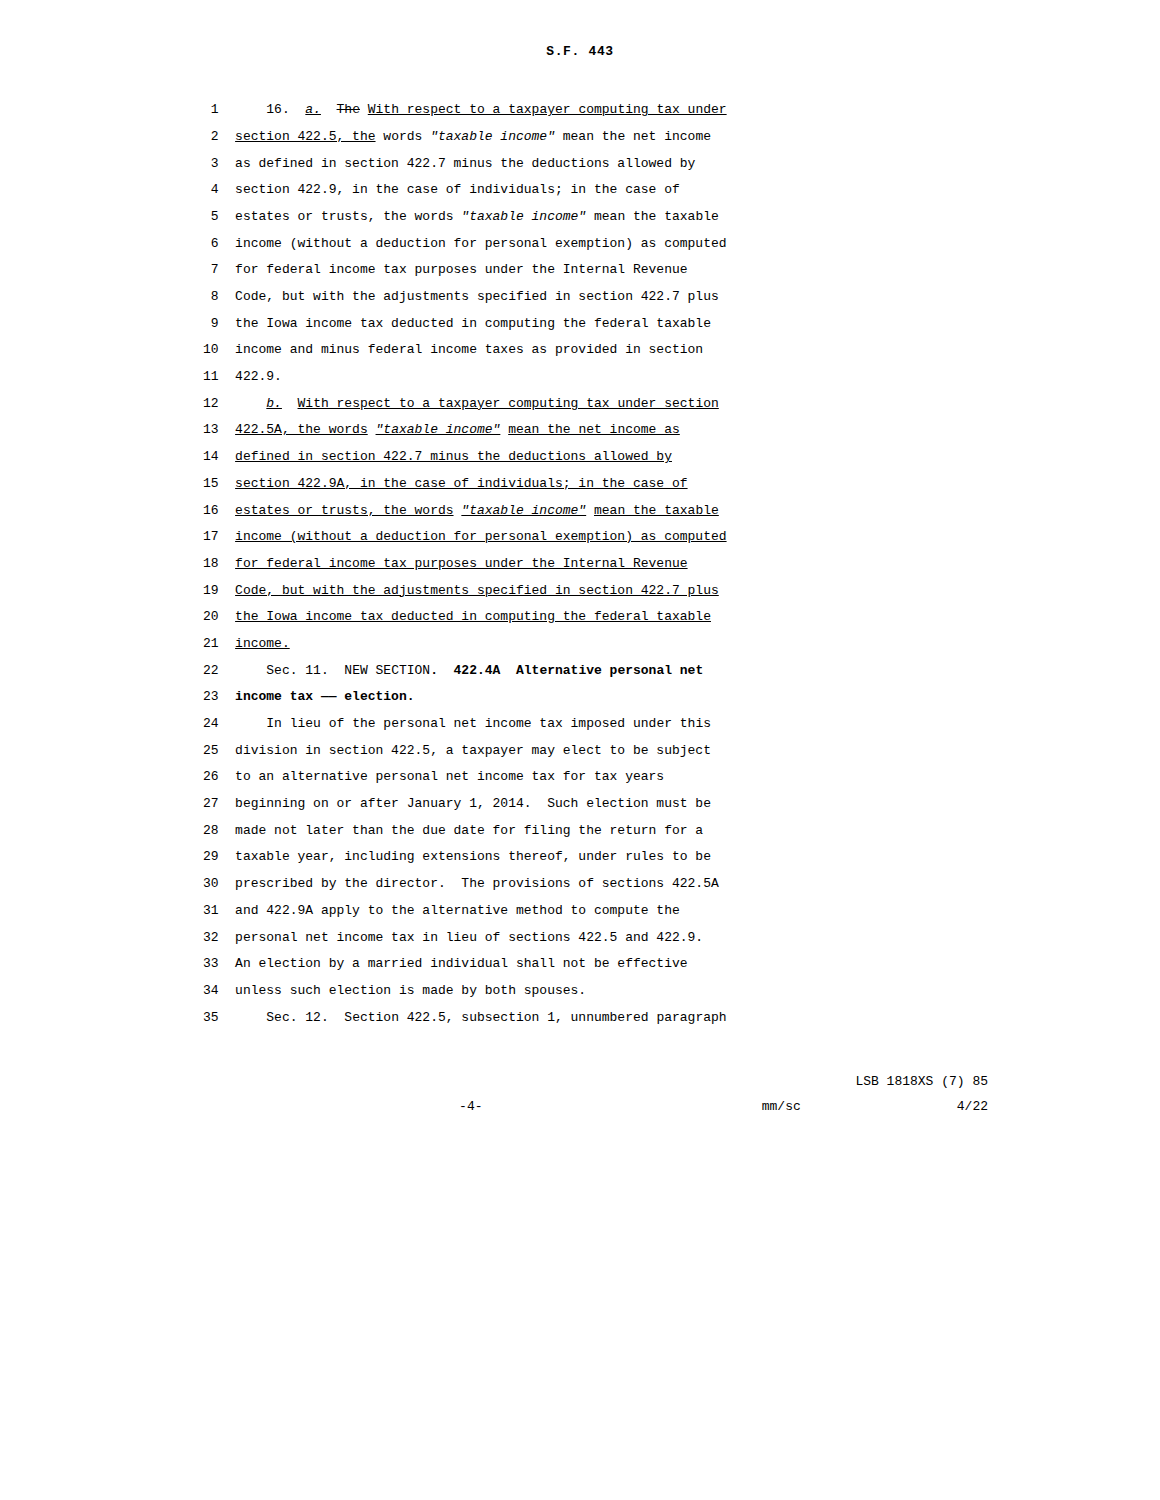S.F. 443
| 1 | 16. a. The With respect to a taxpayer computing tax under |
| 2 | section 422.5, the words "taxable income" mean the net income |
| 3 | as defined in section 422.7 minus the deductions allowed by |
| 4 | section 422.9, in the case of individuals; in the case of |
| 5 | estates or trusts, the words "taxable income" mean the taxable |
| 6 | income (without a deduction for personal exemption) as computed |
| 7 | for federal income tax purposes under the Internal Revenue |
| 8 | Code, but with the adjustments specified in section 422.7 plus |
| 9 | the Iowa income tax deducted in computing the federal taxable |
| 10 | income and minus federal income taxes as provided in section |
| 11 | 422.9. |
| 12 | b. With respect to a taxpayer computing tax under section |
| 13 | 422.5A, the words "taxable income" mean the net income as |
| 14 | defined in section 422.7 minus the deductions allowed by |
| 15 | section 422.9A, in the case of individuals; in the case of |
| 16 | estates or trusts, the words "taxable income" mean the taxable |
| 17 | income (without a deduction for personal exemption) as computed |
| 18 | for federal income tax purposes under the Internal Revenue |
| 19 | Code, but with the adjustments specified in section 422.7 plus |
| 20 | the Iowa income tax deducted in computing the federal taxable |
| 21 | income. |
| 22 | Sec. 11. NEW SECTION . 422.4A Alternative personal net |
| 23 | income tax —— election. |
| 24 | In lieu of the personal net income tax imposed under this |
| 25 | division in section 422.5, a taxpayer may elect to be subject |
| 26 | to an alternative personal net income tax for tax years |
| 27 | beginning on or after January 1, 2014. Such election must be |
| 28 | made not later than the due date for filing the return for a |
| 29 | taxable year, including extensions thereof, under rules to be |
| 30 | prescribed by the director. The provisions of sections 422.5A |
| 31 | and 422.9A apply to the alternative method to compute the |
| 32 | personal net income tax in lieu of sections 422.5 and 422.9. |
| 33 | An election by a married individual shall not be effective |
| 34 | unless such election is made by both spouses. |
| 35 | Sec. 12. Section 422.5, subsection 1, unnumbered paragraph |
-4-
LSB 1818XS (7) 85 mm/sc 4/22